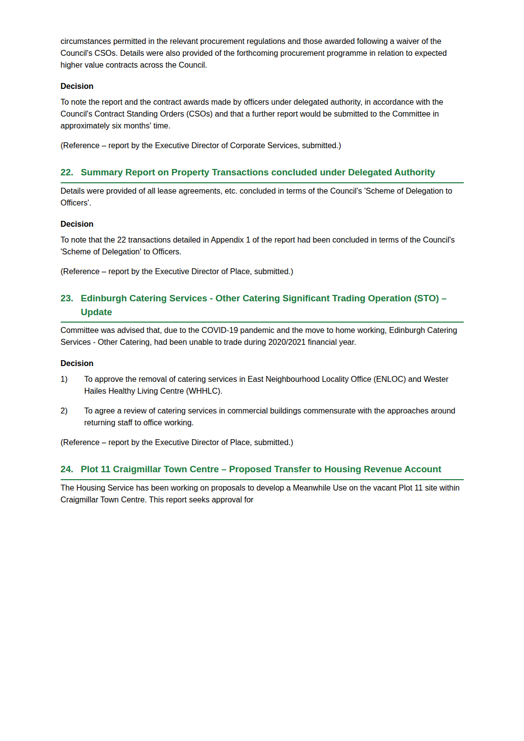circumstances permitted in the relevant procurement regulations and those awarded following a waiver of the Council's CSOs. Details were also provided of the forthcoming procurement programme in relation to expected higher value contracts across the Council.
Decision
To note the report and the contract awards made by officers under delegated authority, in accordance with the Council's Contract Standing Orders (CSOs) and that a further report would be submitted to the Committee in approximately six months' time.
(Reference – report by the Executive Director of Corporate Services, submitted.)
22. Summary Report on Property Transactions concluded under Delegated Authority
Details were provided of all lease agreements, etc. concluded in terms of the Council's 'Scheme of Delegation to Officers'.
Decision
To note that the 22 transactions detailed in Appendix 1 of the report had been concluded in terms of the Council's 'Scheme of Delegation' to Officers.
(Reference – report by the Executive Director of Place, submitted.)
23. Edinburgh Catering Services - Other Catering Significant Trading Operation (STO) – Update
Committee was advised that, due to the COVID-19 pandemic and the move to home working, Edinburgh Catering Services - Other Catering, had been unable to trade during 2020/2021 financial year.
Decision
To approve the removal of catering services in East Neighbourhood Locality Office (ENLOC) and Wester Hailes Healthy Living Centre (WHHLC).
To agree a review of catering services in commercial buildings commensurate with the approaches around returning staff to office working.
(Reference – report by the Executive Director of Place, submitted.)
24. Plot 11 Craigmillar Town Centre – Proposed Transfer to Housing Revenue Account
The Housing Service has been working on proposals to develop a Meanwhile Use on the vacant Plot 11 site within Craigmillar Town Centre. This report seeks approval for